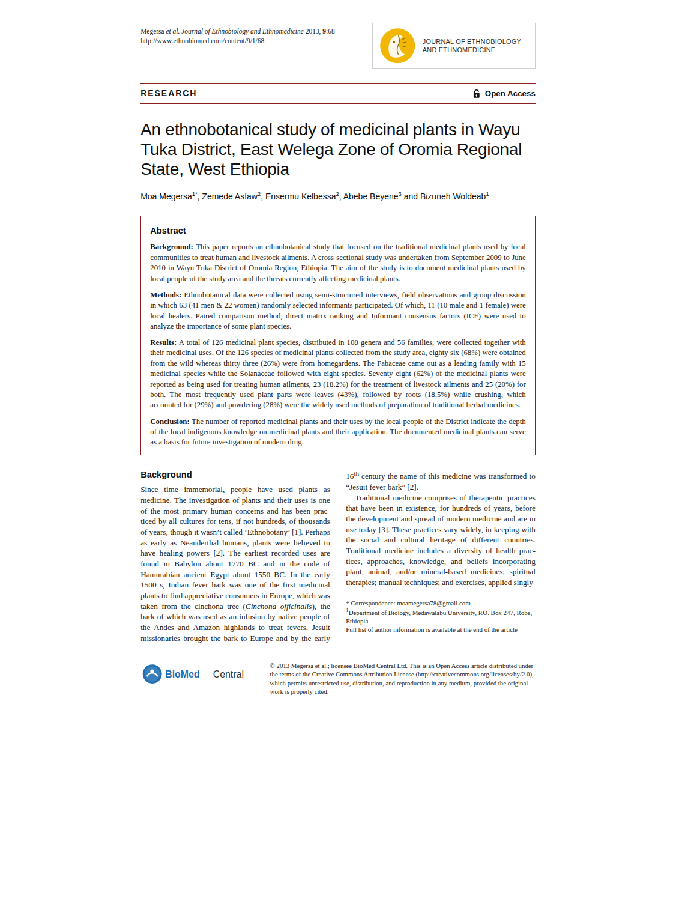Megersa et al. Journal of Ethnobiology and Ethnomedicine 2013, 9:68
http://www.ethnobiomed.com/content/9/1/68
Journal of Ethnobiology and Ethnomedicine
RESEARCH
Open Access
An ethnobotanical study of medicinal plants in Wayu Tuka District, East Welega Zone of Oromia Regional State, West Ethiopia
Moa Megersa1*, Zemede Asfaw2, Ensermu Kelbessa2, Abebe Beyene3 and Bizuneh Woldeab1
Abstract
Background: This paper reports an ethnobotanical study that focused on the traditional medicinal plants used by local communities to treat human and livestock ailments. A cross-sectional study was undertaken from September 2009 to June 2010 in Wayu Tuka District of Oromia Region, Ethiopia. The aim of the study is to document medicinal plants used by local people of the study area and the threats currently affecting medicinal plants.
Methods: Ethnobotanical data were collected using semi-structured interviews, field observations and group discussion in which 63 (41 men & 22 women) randomly selected informants participated. Of which, 11 (10 male and 1 female) were local healers. Paired comparison method, direct matrix ranking and Informant consensus factors (ICF) were used to analyze the importance of some plant species.
Results: A total of 126 medicinal plant species, distributed in 108 genera and 56 families, were collected together with their medicinal uses. Of the 126 species of medicinal plants collected from the study area, eighty six (68%) were obtained from the wild whereas thirty three (26%) were from homegardens. The Fabaceae came out as a leading family with 15 medicinal species while the Solanaceae followed with eight species. Seventy eight (62%) of the medicinal plants were reported as being used for treating human ailments, 23 (18.2%) for the treatment of livestock ailments and 25 (20%) for both. The most frequently used plant parts were leaves (43%), followed by roots (18.5%) while crushing, which accounted for (29%) and powdering (28%) were the widely used methods of preparation of traditional herbal medicines.
Conclusion: The number of reported medicinal plants and their uses by the local people of the District indicate the depth of the local indigenous knowledge on medicinal plants and their application. The documented medicinal plants can serve as a basis for future investigation of modern drug.
Background
Since time immemorial, people have used plants as medicine. The investigation of plants and their uses is one of the most primary human concerns and has been practiced by all cultures for tens, if not hundreds, of thousands of years, though it wasn’t called ‘Ethnobotany’ [1]. Perhaps as early as Neanderthal humans, plants were believed to have healing powers [2]. The earliest recorded uses are found in Babylon about 1770 BC and in the code of Hamurabian ancient Egypt about 1550 BC. In the early 1500 s, Indian fever bark was one of the first medicinal plants to find appreciative consumers in Europe, which was taken from the cinchona tree (Cinchona officinalis), the bark of which was used as an infusion by native people of the Andes and Amazon highlands to treat fevers. Jesuit missionaries brought the bark to Europe and by the early 16th century the name of this medicine was transformed to “Jesuit fever bark” [2].
Traditional medicine comprises of therapeutic practices that have been in existence, for hundreds of years, before the development and spread of modern medicine and are in use today [3]. These practices vary widely, in keeping with the social and cultural heritage of different countries. Traditional medicine includes a diversity of health practices, approaches, knowledge, and beliefs incorporating plant, animal, and/or mineral-based medicines; spiritual therapies; manual techniques; and exercises, applied singly
* Correspondence: moamegersa78@gmail.com
1Department of Biology, Medawalabu University, P.O. Box 247, Robe, Ethiopia
Full list of author information is available at the end of the article
BioMed Central
© 2013 Megersa et al.; licensee BioMed Central Ltd. This is an Open Access article distributed under the terms of the Creative Commons Attribution License (http://creativecommons.org/licenses/by/2.0), which permits unrestricted use, distribution, and reproduction in any medium, provided the original work is properly cited.